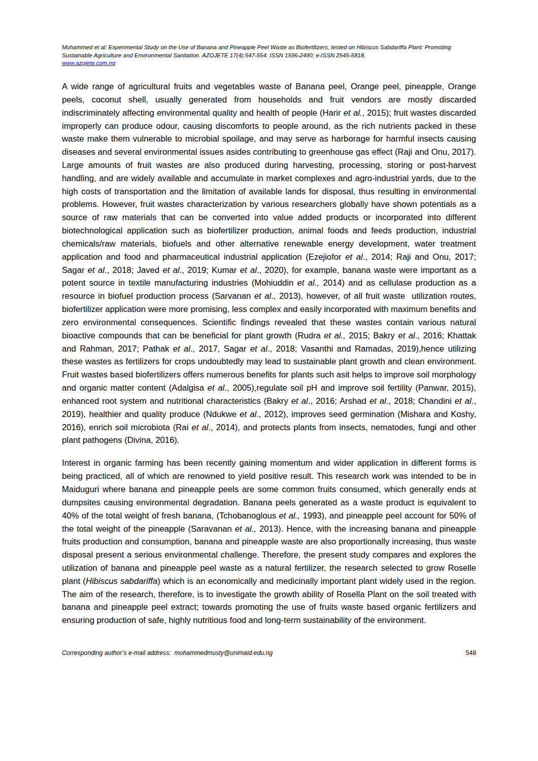Mohammed et al: Experimental Study on the Use of Banana and Pineapple Peel Waste as Biofertilizers, tested on Hibiscus Sabdariffa Plant: Promoting Sustainable Agriculture and Environmental Sanitation. AZOJETE 17(4):547-554. ISSN 1596-2490; e-ISSN 2545-5818,
www.azojete.com.ng
A wide range of agricultural fruits and vegetables waste of Banana peel, Orange peel, pineapple, Orange peels, coconut shell, usually generated from households and fruit vendors are mostly discarded indiscriminately affecting environmental quality and health of people (Harir et al., 2015); fruit wastes discarded improperly can produce odour, causing discomforts to people around, as the rich nutrients packed in these waste make them vulnerable to microbial spoilage, and may serve as harborage for harmful insects causing diseases and several environmental issues asides contributing to greenhouse gas effect (Raji and Onu, 2017). Large amounts of fruit wastes are also produced during harvesting, processing, storing or post-harvest handling, and are widely available and accumulate in market complexes and agro-industrial yards, due to the high costs of transportation and the limitation of available lands for disposal, thus resulting in environmental problems. However, fruit wastes characterization by various researchers globally have shown potentials as a source of raw materials that can be converted into value added products or incorporated into different biotechnological application such as biofertilizer production, animal foods and feeds production, industrial chemicals/raw materials, biofuels and other alternative renewable energy development, water treatment application and food and pharmaceutical industrial application (Ezejiofor et al., 2014; Raji and Onu, 2017; Sagar et al., 2018; Javed et al., 2019; Kumar et al., 2020), for example, banana waste were important as a potent source in textile manufacturing industries (Mohiuddin et al., 2014) and as cellulase production as a resource in biofuel production process (Sarvanan et al., 2013), however, of all fruit waste utilization routes, biofertilizer application were more promising, less complex and easily incorporated with maximum benefits and zero environmental consequences. Scientific findings revealed that these wastes contain various natural bioactive compounds that can be beneficial for plant growth (Rudra et al., 2015; Bakry et al., 2016; Khattak and Rahman, 2017; Pathak et al., 2017, Sagar et al., 2018; Vasanthi and Ramadas, 2019),hence utilizing these wastes as fertilizers for crops undoubtedly may lead to sustainable plant growth and clean environment. Fruit wastes based biofertilizers offers numerous benefits for plants such asit helps to improve soil morphology and organic matter content (Adalgisa et al., 2005),regulate soil pH and improve soil fertility (Panwar, 2015), enhanced root system and nutritional characteristics (Bakry et al., 2016; Arshad et al., 2018; Chandini et al., 2019), healthier and quality produce (Ndukwe et al., 2012), improves seed germination (Mishara and Koshy, 2016), enrich soil microbiota (Rai et al., 2014), and protects plants from insects, nematodes, fungi and other plant pathogens (Divina, 2016).
Interest in organic farming has been recently gaining momentum and wider application in different forms is being practiced, all of which are renowned to yield positive result. This research work was intended to be in Maiduguri where banana and pineapple peels are some common fruits consumed, which generally ends at dumpsites causing environmental degradation. Banana peels generated as a waste product is equivalent to 40% of the total weight of fresh banana, (Tchobanoglous et al., 1993), and pineapple peel account for 50% of the total weight of the pineapple (Saravanan et al., 2013). Hence, with the increasing banana and pineapple fruits production and consumption, banana and pineapple waste are also proportionally increasing, thus waste disposal present a serious environmental challenge. Therefore, the present study compares and explores the utilization of banana and pineapple peel waste as a natural fertilizer, the research selected to grow Roselle plant (Hibiscus sabdariffa) which is an economically and medicinally important plant widely used in the region. The aim of the research, therefore, is to investigate the growth ability of Rosella Plant on the soil treated with banana and pineapple peel extract; towards promoting the use of fruits waste based organic fertilizers and ensuring production of safe, highly nutritious food and long-term sustainability of the environment.
Corresponding author’s e-mail address: mohammedmusty@unimaid.edu.ng 548